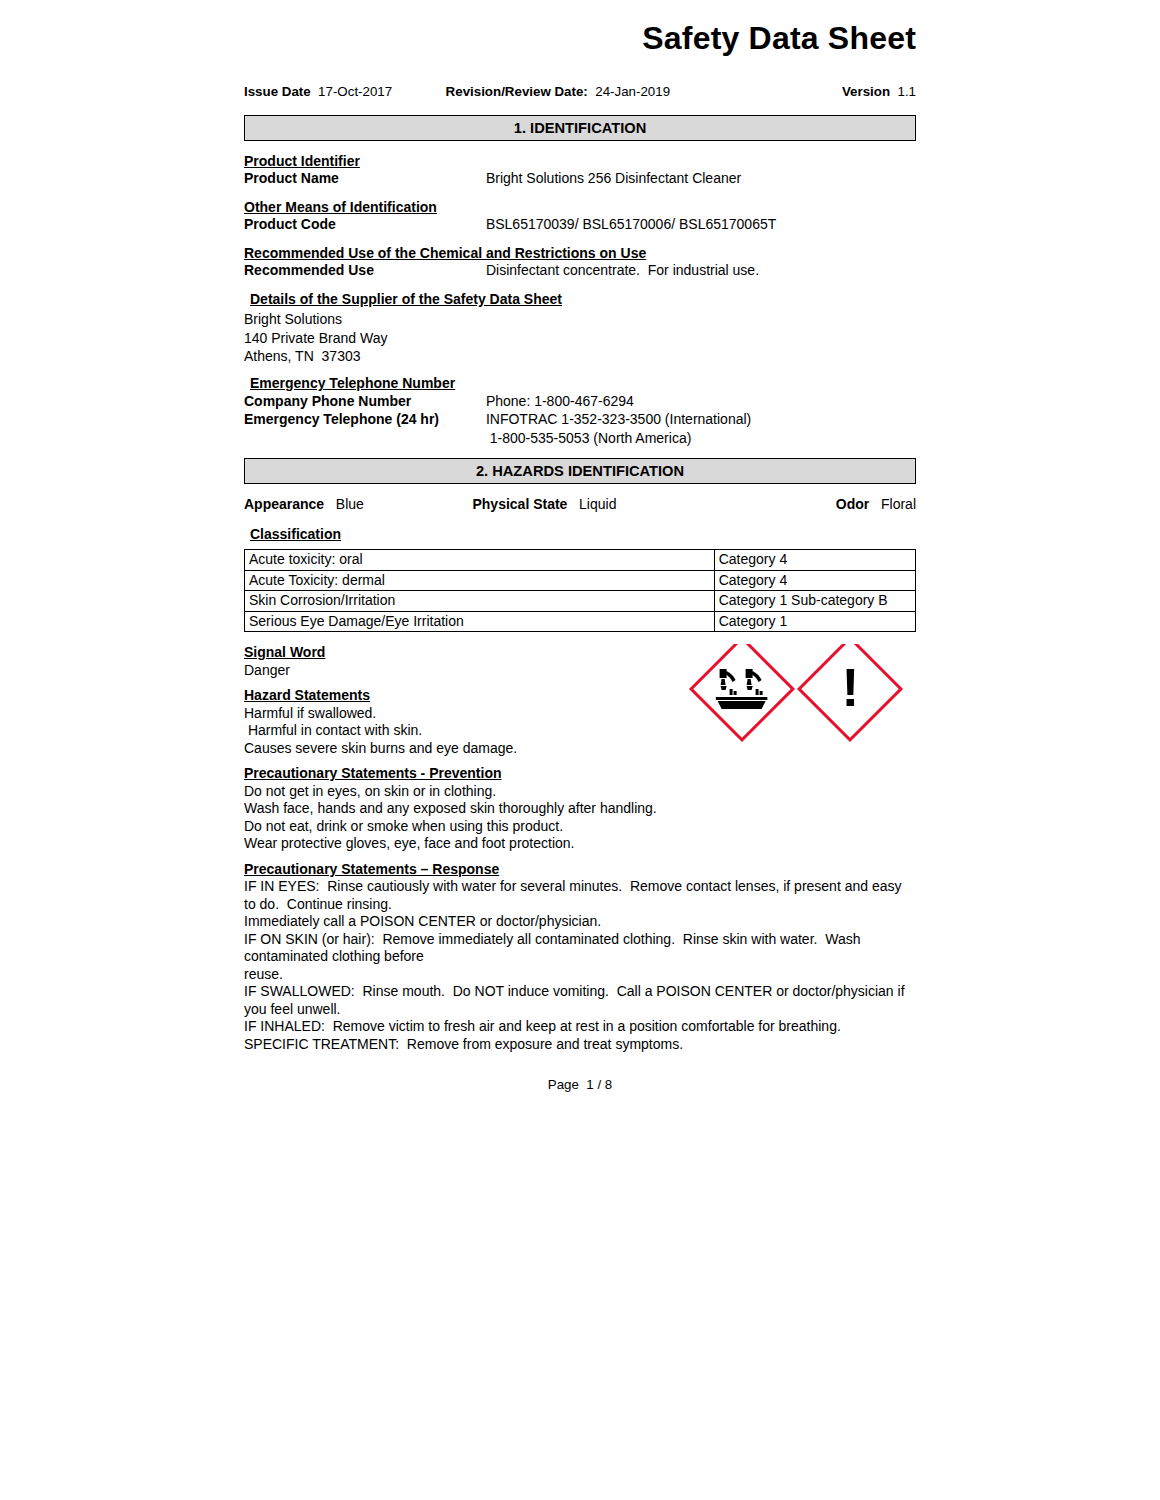Safety Data Sheet
| Issue Date 17-Oct-2017 | Revision/Review Date: 24-Jan-2019 | Version 1.1 |
1. IDENTIFICATION
Product Identifier
| Product Name | Bright Solutions 256 Disinfectant Cleaner |
Other Means of Identification
| Product Code | BSL65170039/ BSL65170006/ BSL65170065T |
Recommended Use of the Chemical and Restrictions on Use
| Recommended Use | Disinfectant concentrate. For industrial use. |
Details of the Supplier of the Safety Data Sheet
Bright Solutions
140 Private Brand Way
Athens, TN 37303
Emergency Telephone Number
| Company Phone Number | Phone: 1-800-467-6294 |
| Emergency Telephone (24 hr) | INFOTRAC 1-352-323-3500 (International) |
| | 1-800-535-5053 (North America) |
2. HAZARDS IDENTIFICATION
| Appearance Blue | Physical State Liquid | Odor Floral |
Classification
| Acute toxicity: oral | Category 4 |
| Acute Toxicity: dermal | Category 4 |
| Skin Corrosion/Irritation | Category 1 Sub-category B |
| Serious Eye Damage/Eye Irritation | Category 1 |
!
Signal Word
Danger
Hazard Statements
Harmful if swallowed.
Harmful in contact with skin.
Causes severe skin burns and eye damage.
Precautionary Statements - Prevention
Do not get in eyes, on skin or in clothing.
Wash face, hands and any exposed skin thoroughly after handling.
Do not eat, drink or smoke when using this product.
Wear protective gloves, eye, face and foot protection.
Precautionary Statements – Response
IF IN EYES: Rinse cautiously with water for several minutes. Remove contact lenses, if present and easy to do. Continue rinsing.
Immediately call a POISON CENTER or doctor/physician.
IF ON SKIN (or hair): Remove immediately all contaminated clothing. Rinse skin with water. Wash contaminated clothing before
reuse.
IF SWALLOWED: Rinse mouth. Do NOT induce vomiting. Call a POISON CENTER or doctor/physician if you feel unwell.
IF INHALED: Remove victim to fresh air and keep at rest in a position comfortable for breathing.
SPECIFIC TREATMENT: Remove from exposure and treat symptoms.
Page 1 / 8